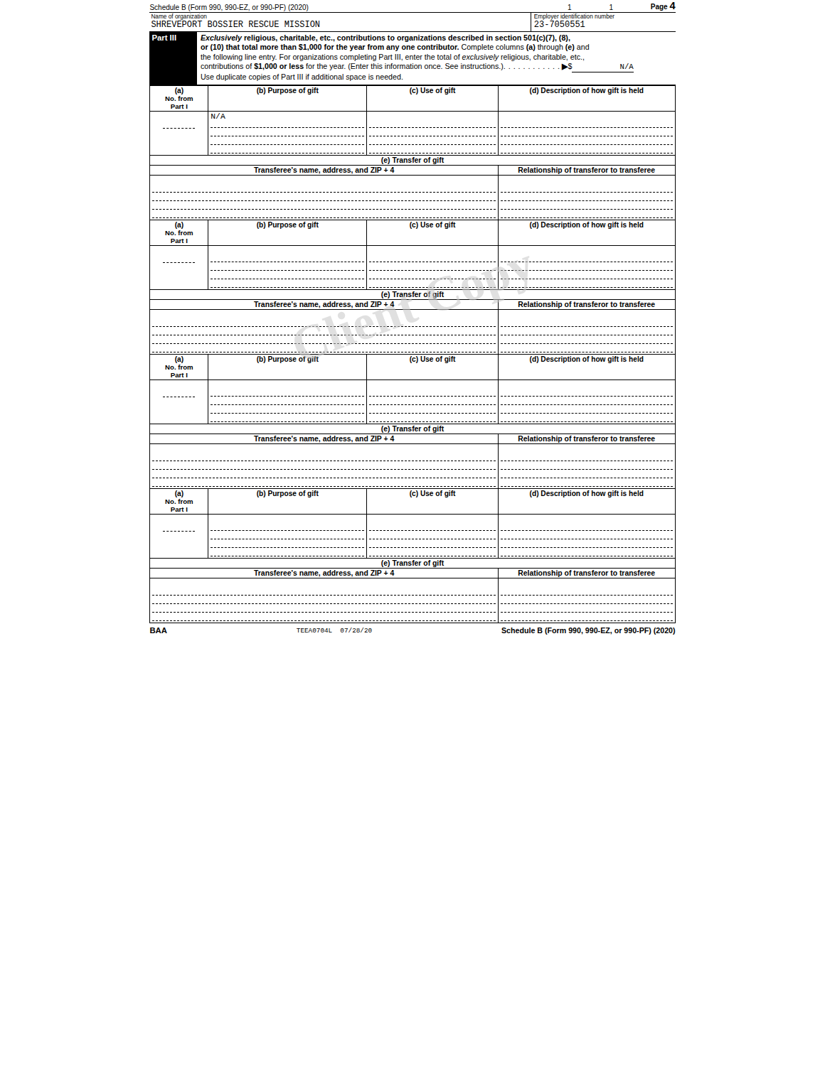Client Copy
Schedule B (Form 990, 990-EZ, or 990-PF) (2020)
1
1
Page 4
Name of organization
SHREVEPORT BOSSIER RESCUE MISSION
Employer identification number
23-7050551
Part III
Exclusively religious, charitable, etc., contributions to organizations described in section 501(c)(7), (8),
or (10) that total more than $1,000 for the year from any one contributor. Complete columns (a) through (e) and
the following line entry. For organizations completing Part III, enter the total of exclusively religious, charitable, etc.,
contributions of $1,000 or less for the year. (Enter this information once. See instructions.). . . . . . . . . . . . ▶$N/A
Use duplicate copies of Part III if additional space is needed.
| (a) No. from Part I | (b) Purpose of gift | (c) Use of gift | (d) Description of how gift is held |
| | N/A | | |
| (e) Transfer of gift |
| Transferee's name, address, and ZIP + 4 | Relationship of transferor to transferee |
| (a) No. from Part I | (b) Purpose of gift | (c) Use of gift | (d) Description of how gift is held |
| (e) Transfer of gift |
| Transferee's name, address, and ZIP + 4 | Relationship of transferor to transferee |
| (a) No. from Part I | (b) Purpose of gift | (c) Use of gift | (d) Description of how gift is held |
| (e) Transfer of gift |
| Transferee's name, address, and ZIP + 4 | Relationship of transferor to transferee |
| (a) No. from Part I | (b) Purpose of gift | (c) Use of gift | (d) Description of how gift is held |
| (e) Transfer of gift |
| Transferee's name, address, and ZIP + 4 | Relationship of transferor to transferee |
BAA
TEEA0704L 07/28/20
Schedule B (Form 990, 990-EZ, or 990-PF) (2020)